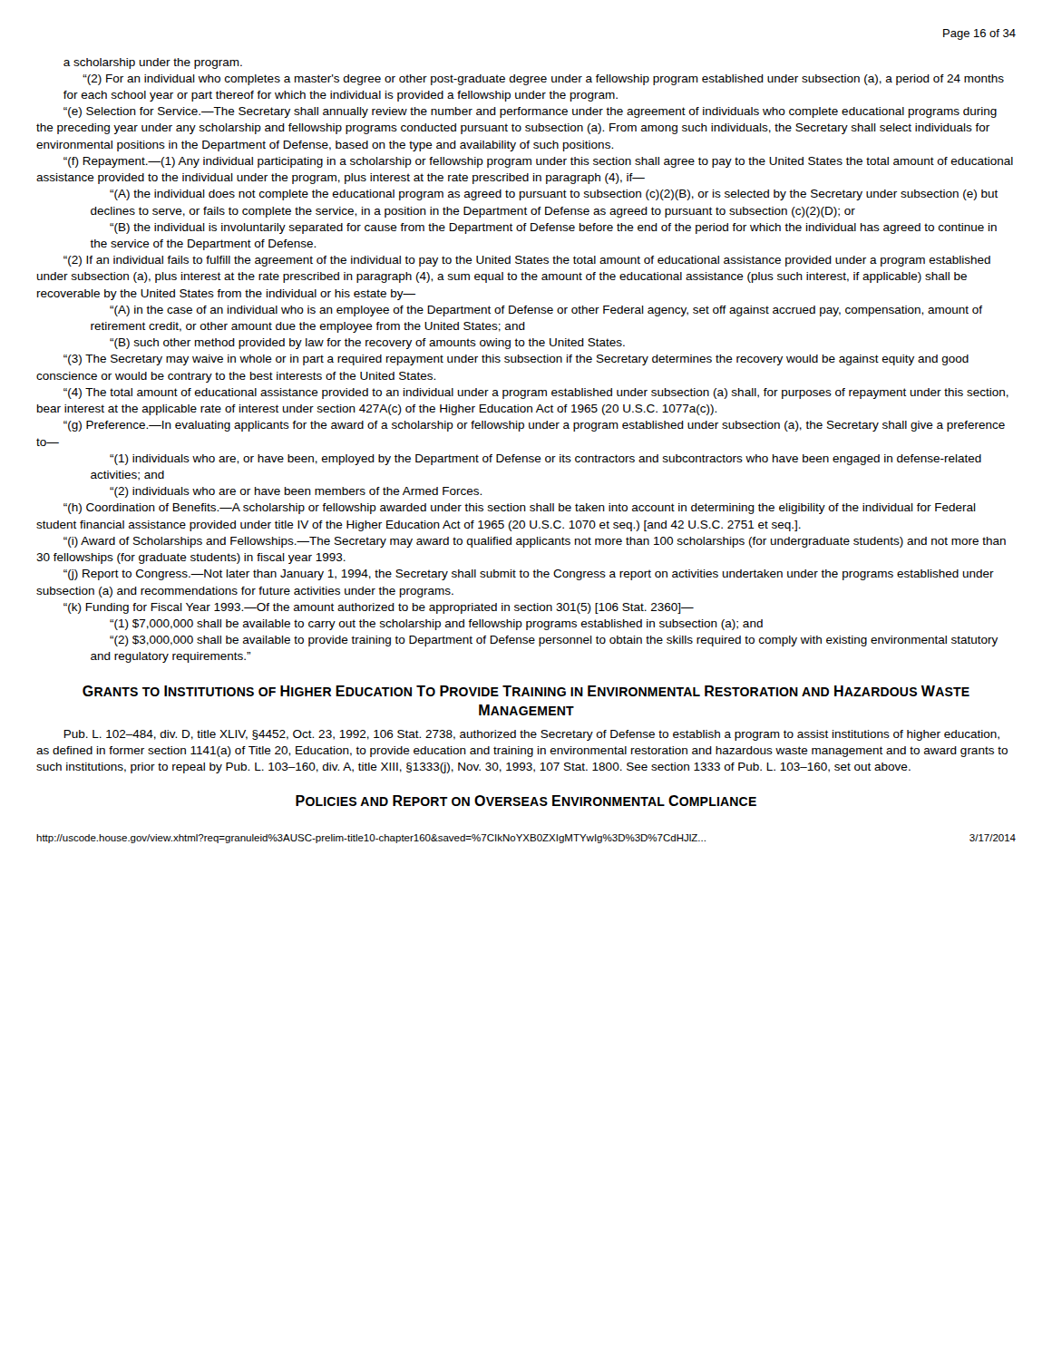Page 16 of 34
a scholarship under the program.
“(2) For an individual who completes a master's degree or other post-graduate degree under a fellowship program established under subsection (a), a period of 24 months for each school year or part thereof for which the individual is provided a fellowship under the program.
“(e) Selection for Service.—The Secretary shall annually review the number and performance under the agreement of individuals who complete educational programs during the preceding year under any scholarship and fellowship programs conducted pursuant to subsection (a). From among such individuals, the Secretary shall select individuals for environmental positions in the Department of Defense, based on the type and availability of such positions.
“(f) Repayment.—(1) Any individual participating in a scholarship or fellowship program under this section shall agree to pay to the United States the total amount of educational assistance provided to the individual under the program, plus interest at the rate prescribed in paragraph (4), if—
“(A) the individual does not complete the educational program as agreed to pursuant to subsection (c)(2)(B), or is selected by the Secretary under subsection (e) but declines to serve, or fails to complete the service, in a position in the Department of Defense as agreed to pursuant to subsection (c)(2)(D); or
“(B) the individual is involuntarily separated for cause from the Department of Defense before the end of the period for which the individual has agreed to continue in the service of the Department of Defense.
“(2) If an individual fails to fulfill the agreement of the individual to pay to the United States the total amount of educational assistance provided under a program established under subsection (a), plus interest at the rate prescribed in paragraph (4), a sum equal to the amount of the educational assistance (plus such interest, if applicable) shall be recoverable by the United States from the individual or his estate by—
“(A) in the case of an individual who is an employee of the Department of Defense or other Federal agency, set off against accrued pay, compensation, amount of retirement credit, or other amount due the employee from the United States; and
“(B) such other method provided by law for the recovery of amounts owing to the United States.
“(3) The Secretary may waive in whole or in part a required repayment under this subsection if the Secretary determines the recovery would be against equity and good conscience or would be contrary to the best interests of the United States.
“(4) The total amount of educational assistance provided to an individual under a program established under subsection (a) shall, for purposes of repayment under this section, bear interest at the applicable rate of interest under section 427A(c) of the Higher Education Act of 1965 (20 U.S.C. 1077a(c)).
“(g) Preference.—In evaluating applicants for the award of a scholarship or fellowship under a program established under subsection (a), the Secretary shall give a preference to—
“(1) individuals who are, or have been, employed by the Department of Defense or its contractors and subcontractors who have been engaged in defense-related activities; and
“(2) individuals who are or have been members of the Armed Forces.
“(h) Coordination of Benefits.—A scholarship or fellowship awarded under this section shall be taken into account in determining the eligibility of the individual for Federal student financial assistance provided under title IV of the Higher Education Act of 1965 (20 U.S.C. 1070 et seq.) [and 42 U.S.C. 2751 et seq.].
“(i) Award of Scholarships and Fellowships.—The Secretary may award to qualified applicants not more than 100 scholarships (for undergraduate students) and not more than 30 fellowships (for graduate students) in fiscal year 1993.
“(j) Report to Congress.—Not later than January 1, 1994, the Secretary shall submit to the Congress a report on activities undertaken under the programs established under subsection (a) and recommendations for future activities under the programs.
“(k) Funding for Fiscal Year 1993.—Of the amount authorized to be appropriated in section 301(5) [106 Stat. 2360]—
“(1) $7,000,000 shall be available to carry out the scholarship and fellowship programs established in subsection (a); and
“(2) $3,000,000 shall be available to provide training to Department of Defense personnel to obtain the skills required to comply with existing environmental statutory and regulatory requirements.”
GRANTS TO INSTITUTIONS OF HIGHER EDUCATION TO PROVIDE TRAINING IN ENVIRONMENTAL RESTORATION AND HAZARDOUS WASTE MANAGEMENT
Pub. L. 102–484, div. D, title XLIV, §4452, Oct. 23, 1992, 106 Stat. 2738, authorized the Secretary of Defense to establish a program to assist institutions of higher education, as defined in former section 1141(a) of Title 20, Education, to provide education and training in environmental restoration and hazardous waste management and to award grants to such institutions, prior to repeal by Pub. L. 103–160, div. A, title XIII, §1333(j), Nov. 30, 1993, 107 Stat. 1800. See section 1333 of Pub. L. 103–160, set out above.
POLICIES AND REPORT ON OVERSEAS ENVIRONMENTAL COMPLIANCE
http://uscode.house.gov/view.xhtml?req=granuleid%3AUSC-prelim-title10-chapter160&saved=%7CIkNoYXB0ZXIgMTYwIg%3D%3D%7CdHJlZ... 3/17/2014